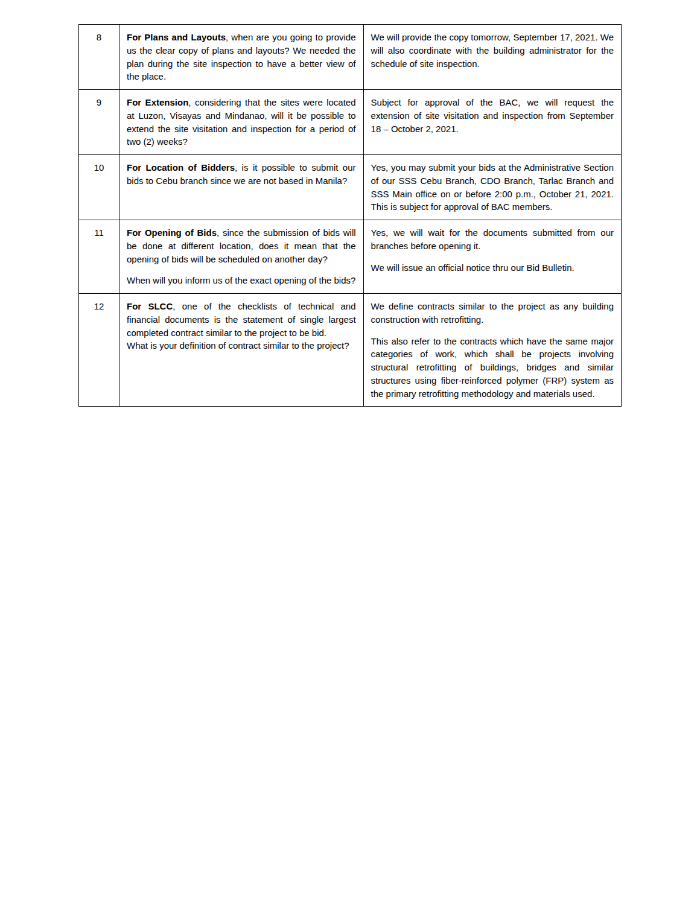| 8 | For Plans and Layouts , when are you going to provide us the clear copy of plans and layouts? We needed the plan during the site inspection to have a better view of the place. | We will provide the copy tomorrow, September 17, 2021. We will also coordinate with the building administrator for the schedule of site inspection. |
| 9 | For Extension , considering that the sites were located at Luzon, Visayas and Mindanao, will it be possible to extend the site visitation and inspection for a period of two (2) weeks? | Subject for approval of the BAC, we will request the extension of site visitation and inspection from September 18 – October 2, 2021. |
| 10 | For Location of Bidders , is it possible to submit our bids to Cebu branch since we are not based in Manila? | Yes, you may submit your bids at the Administrative Section of our SSS Cebu Branch, CDO Branch, Tarlac Branch and SSS Main office on or before 2:00 p.m., October 21, 2021. This is subject for approval of BAC members. |
| 11 | For Opening of Bids , since the submission of bids will be done at different location, does it mean that the opening of bids will be scheduled on another day? When will you inform us of the exact opening of the bids? | Yes, we will wait for the documents submitted from our branches before opening it. We will issue an official notice thru our Bid Bulletin. |
| 12 | For SLCC , one of the checklists of technical and financial documents is the statement of single largest completed contract similar to the project to be bid. What is your definition of contract similar to the project? | We define contracts similar to the project as any building construction with retrofitting. This also refer to the contracts which have the same major categories of work, which shall be projects involving structural retrofitting of buildings, bridges and similar structures using fiber-reinforced polymer (FRP) system as the primary retrofitting methodology and materials used. |